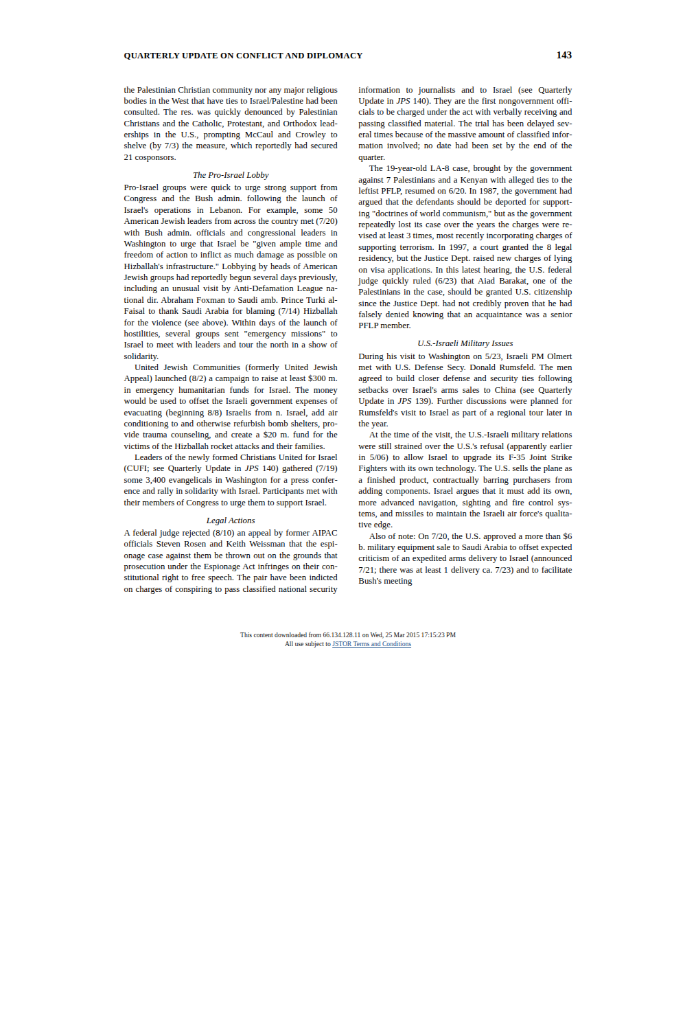Quarterly Update on Conflict and Diplomacy 143
the Palestinian Christian community nor any major religious bodies in the West that have ties to Israel/Palestine had been consulted. The res. was quickly denounced by Palestinian Christians and the Catholic, Protestant, and Orthodox leaderships in the U.S., prompting McCaul and Crowley to shelve (by 7/3) the measure, which reportedly had secured 21 cosponsors.
The Pro-Israel Lobby
Pro-Israel groups were quick to urge strong support from Congress and the Bush admin. following the launch of Israel's operations in Lebanon. For example, some 50 American Jewish leaders from across the country met (7/20) with Bush admin. officials and congressional leaders in Washington to urge that Israel be "given ample time and freedom of action to inflict as much damage as possible on Hizballah's infrastructure." Lobbying by heads of American Jewish groups had reportedly begun several days previously, including an unusual visit by Anti-Defamation League national dir. Abraham Foxman to Saudi amb. Prince Turki al-Faisal to thank Saudi Arabia for blaming (7/14) Hizballah for the violence (see above). Within days of the launch of hostilities, several groups sent "emergency missions" to Israel to meet with leaders and tour the north in a show of solidarity.
United Jewish Communities (formerly United Jewish Appeal) launched (8/2) a campaign to raise at least $300 m. in emergency humanitarian funds for Israel. The money would be used to offset the Israeli government expenses of evacuating (beginning 8/8) Israelis from n. Israel, add air conditioning to and otherwise refurbish bomb shelters, provide trauma counseling, and create a $20 m. fund for the victims of the Hizballah rocket attacks and their families.
Leaders of the newly formed Christians United for Israel (CUFI; see Quarterly Update in JPS 140) gathered (7/19) some 3,400 evangelicals in Washington for a press conference and rally in solidarity with Israel. Participants met with their members of Congress to urge them to support Israel.
Legal Actions
A federal judge rejected (8/10) an appeal by former AIPAC officials Steven Rosen and Keith Weissman that the espionage case against them be thrown out on the grounds that prosecution under the Espionage Act infringes on their constitutional right to free speech. The pair have been indicted on charges of conspiring to pass classified national security information to journalists and to Israel (see Quarterly Update in JPS 140). They are the first nongovernment officials to be charged under the act with verbally receiving and passing classified material. The trial has been delayed several times because of the massive amount of classified information involved; no date had been set by the end of the quarter.
The 19-year-old LA-8 case, brought by the government against 7 Palestinians and a Kenyan with alleged ties to the leftist PFLP, resumed on 6/20. In 1987, the government had argued that the defendants should be deported for supporting "doctrines of world communism," but as the government repeatedly lost its case over the years the charges were revised at least 3 times, most recently incorporating charges of supporting terrorism. In 1997, a court granted the 8 legal residency, but the Justice Dept. raised new charges of lying on visa applications. In this latest hearing, the U.S. federal judge quickly ruled (6/23) that Aiad Barakat, one of the Palestinians in the case, should be granted U.S. citizenship since the Justice Dept. had not credibly proven that he had falsely denied knowing that an acquaintance was a senior PFLP member.
U.S.-Israeli Military Issues
During his visit to Washington on 5/23, Israeli PM Olmert met with U.S. Defense Secy. Donald Rumsfeld. The men agreed to build closer defense and security ties following setbacks over Israel's arms sales to China (see Quarterly Update in JPS 139). Further discussions were planned for Rumsfeld's visit to Israel as part of a regional tour later in the year.
At the time of the visit, the U.S.-Israeli military relations were still strained over the U.S.'s refusal (apparently earlier in 5/06) to allow Israel to upgrade its F-35 Joint Strike Fighters with its own technology. The U.S. sells the plane as a finished product, contractually barring purchasers from adding components. Israel argues that it must add its own, more advanced navigation, sighting and fire control systems, and missiles to maintain the Israeli air force's qualitative edge.
Also of note: On 7/20, the U.S. approved a more than $6 b. military equipment sale to Saudi Arabia to offset expected criticism of an expedited arms delivery to Israel (announced 7/21; there was at least 1 delivery ca. 7/23) and to facilitate Bush's meeting
This content downloaded from 66.134.128.11 on Wed, 25 Mar 2015 17:15:23 PM
All use subject to JSTOR Terms and Conditions